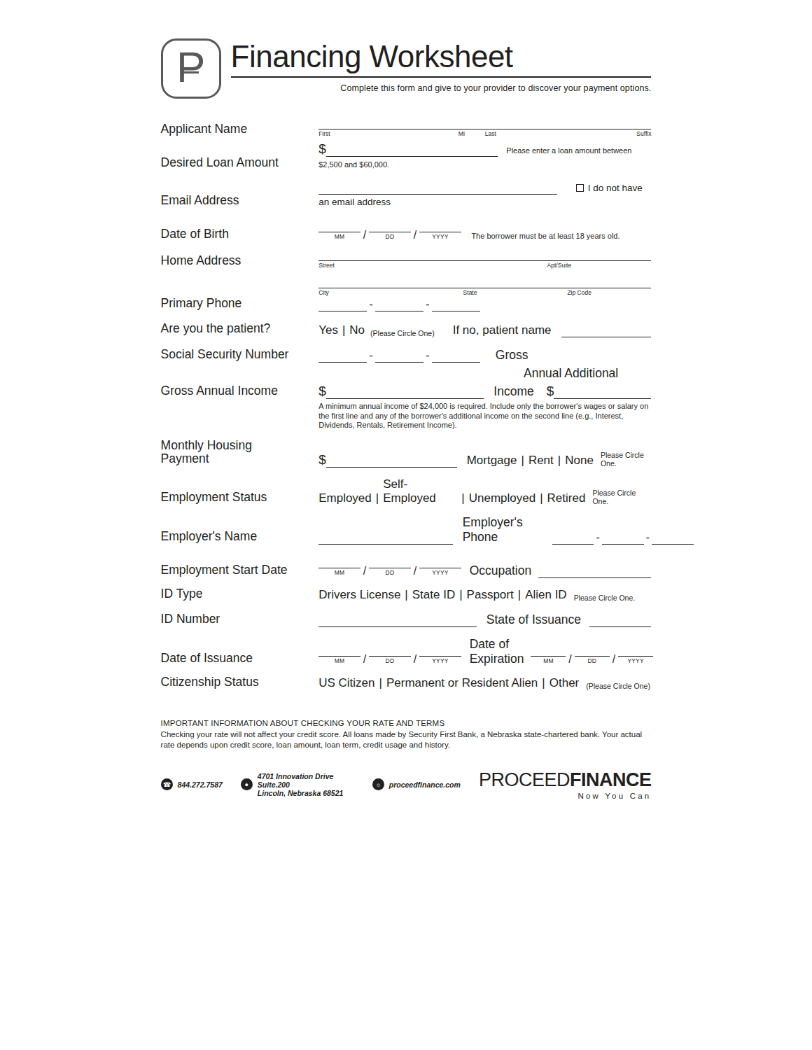P
Financing Worksheet
Complete this form and give to your provider to discover your payment options.
Applicant Name
First MI Last Suffix
Desired Loan Amount
$ Please enter a loan amount between $2,500 and $60,000.
Email Address
I do not have an email address
Date of Birth
MM/ DD/ YYYY The borrower must be at least 18 years old.
Home Address
Street Apt/Suite
City State Zip Code
Primary Phone
- -
Are you the patient?
Yes | No (Please Circle One) If no, patient name
Social Security Number
- - Gross
Annual Additional
Gross Annual Income
$ Income $
A minimum annual income of $24,000 is required. Include only the borrower's wages or salary on the first line and any of the borrower's additional income on the second line (e.g., Interest, Dividends, Rentals, Retirement Income).
Monthly Housing
Payment
$ Mortgage | Rent | None Please Circle One.
Employment Status
Employed | Self-Employed | Unemployed | Retired Please Circle One.
Employer's Name
Employer's Phone - -
Employment Start Date
MM/ DD/ YYYY Occupation
ID Type
Drivers License | State ID | Passport | Alien ID Please Circle One.
ID Number
State of Issuance
Date of Issuance
MM/ DD/ YYYY Date of Expiration MM/ DD/ YYYY
Citizenship Status
US Citizen | Permanent or Resident Alien | Other (Please Circle One)
IMPORTANT INFORMATION ABOUT CHECKING YOUR RATE AND TERMS
Checking your rate will not affect your credit score. All loans made by Security First Bank, a Nebraska state-chartered bank. Your actual rate depends upon credit score, loan amount, loan term, credit usage and history.
☎ 844.272.7587
● 4701 Innovation Drive Suite.200
Lincoln, Nebraska 68521
☼ proceedfinance.com
PROCEEDFINANCE
Now You Can